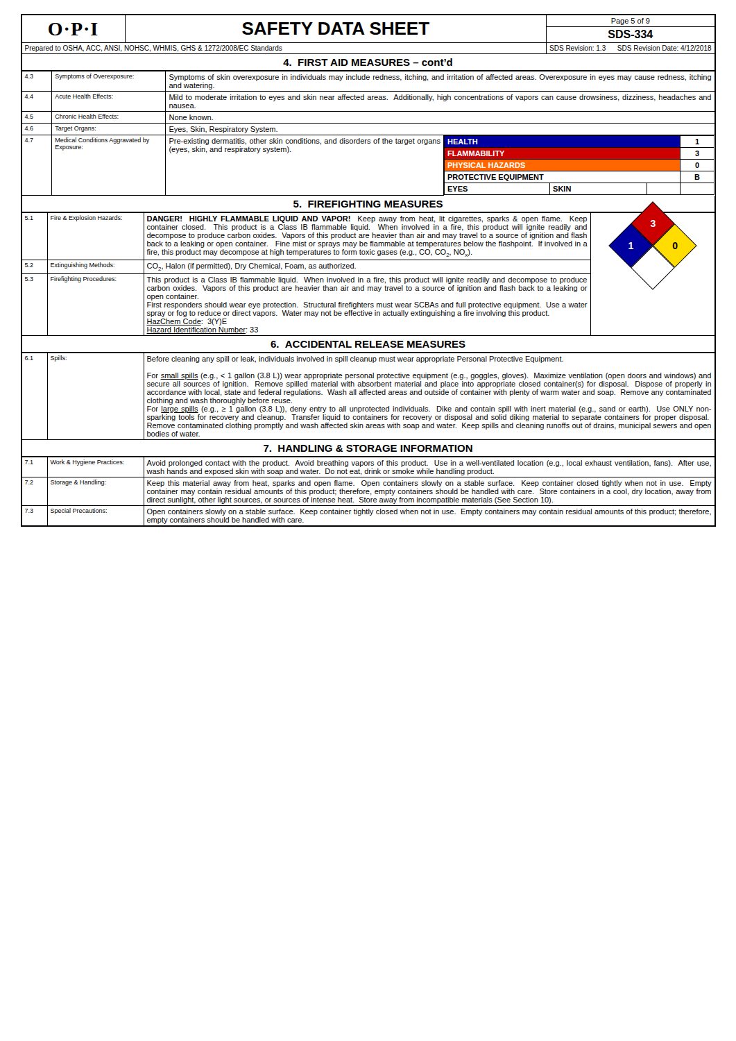| O·P·I | SAFETY DATA SHEET | Page 5 of 9 |
| SDS-334 |
| Prepared to OSHA, ACC, ANSI, NOHSC, WHMIS, GHS & 1272/2008/EC Standards | SDS Revision: 1.3 SDS Revision Date: 4/12/2018 |
4. FIRST AID MEASURES – cont’d
| 4.3 | Symptoms of Overexposure: | Symptoms of skin overexposure in individuals may include redness, itching, and irritation of affected areas. Overexposure in eyes may cause redness, itching and watering. |
| 4.4 | Acute Health Effects: | Mild to moderate irritation to eyes and skin near affected areas. Additionally, high concentrations of vapors can cause drowsiness, dizziness, headaches and nausea. |
| 4.5 | Chronic Health Effects: | None known. |
| 4.6 | Target Organs: | Eyes, Skin, Respiratory System. |
| 4.7 | Medical Conditions Aggravated by Exposure: | Pre-existing dermatitis, other skin conditions, and disorders of the target organs (eyes, skin, and respiratory system). | / HEALTH / 1 / / FLAMMABILITY / 3 / / PHYSICAL HAZARDS / 0 / / PROTECTIVE EQUIPMENT / B / / EYES / SKIN / / / |
5. FIREFIGHTING MEASURES
| 5.1 | Fire & Explosion Hazards: | DANGER! HIGHLY FLAMMABLE LIQUID AND VAPOR! Keep away from heat, lit cigarettes, sparks & open flame. Keep container closed. This product is a Class IB flammable liquid. When involved in a fire, this product will ignite readily and decompose to produce carbon oxides. Vapors of this product are heavier than air and may travel to a source of ignition and flash back to a leaking or open container. Fine mist or sprays may be flammable at temperatures below the flashpoint. If involved in a fire, this product may decompose at high temperatures to form toxic gases (e.g., CO, CO 2 , NO x ). | 3 0 1 |
| 5.2 | Extinguishing Methods: | CO 2 , Halon (if permitted), Dry Chemical, Foam, as authorized. |
| 5.3 | Firefighting Procedures: | This product is a Class IB flammable liquid. When involved in a fire, this product will ignite readily and decompose to produce carbon oxides. Vapors of this product are heavier than air and may travel to a source of ignition and flash back to a leaking or open container. First responders should wear eye protection. Structural firefighters must wear SCBAs and full protective equipment. Use a water spray or fog to reduce or direct vapors. Water may not be effective in actually extinguishing a fire involving this product. HazChem Code : 3(Y)E Hazard Identification Number : 33 |
6. ACCIDENTAL RELEASE MEASURES
| 6.1 | Spills: | Before cleaning any spill or leak, individuals involved in spill cleanup must wear appropriate Personal Protective Equipment. For small spills (e.g., < 1 gallon (3.8 L)) wear appropriate personal protective equipment (e.g., goggles, gloves). Maximize ventilation (open doors and windows) and secure all sources of ignition. Remove spilled material with absorbent material and place into appropriate closed container(s) for disposal. Dispose of properly in accordance with local, state and federal regulations. Wash all affected areas and outside of container with plenty of warm water and soap. Remove any contaminated clothing and wash thoroughly before reuse. For large spills (e.g., ≥ 1 gallon (3.8 L)), deny entry to all unprotected individuals. Dike and contain spill with inert material (e.g., sand or earth). Use ONLY non-sparking tools for recovery and cleanup. Transfer liquid to containers for recovery or disposal and solid diking material to separate containers for proper disposal. Remove contaminated clothing promptly and wash affected skin areas with soap and water. Keep spills and cleaning runoffs out of drains, municipal sewers and open bodies of water. |
7. HANDLING & STORAGE INFORMATION
| 7.1 | Work & Hygiene Practices: | Avoid prolonged contact with the product. Avoid breathing vapors of this product. Use in a well-ventilated location (e.g., local exhaust ventilation, fans). After use, wash hands and exposed skin with soap and water. Do not eat, drink or smoke while handling product. |
| 7.2 | Storage & Handling: | Keep this material away from heat, sparks and open flame. Open containers slowly on a stable surface. Keep container closed tightly when not in use. Empty container may contain residual amounts of this product; therefore, empty containers should be handled with care. Store containers in a cool, dry location, away from direct sunlight, other light sources, or sources of intense heat. Store away from incompatible materials (See Section 10). |
| 7.3 | Special Precautions: | Open containers slowly on a stable surface. Keep container tightly closed when not in use. Empty containers may contain residual amounts of this product; therefore, empty containers should be handled with care. |